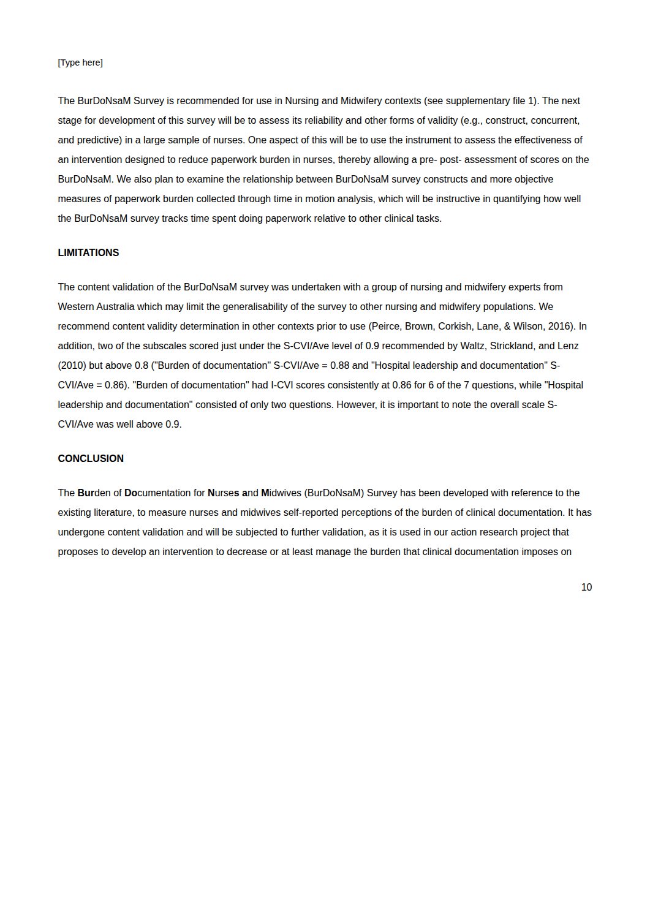[Type here]
The BurDoNsaM Survey is recommended for use in Nursing and Midwifery contexts (see supplementary file 1). The next stage for development of this survey will be to assess its reliability and other forms of validity (e.g., construct, concurrent, and predictive) in a large sample of nurses. One aspect of this will be to use the instrument to assess the effectiveness of an intervention designed to reduce paperwork burden in nurses, thereby allowing a pre- post- assessment of scores on the BurDoNsaM. We also plan to examine the relationship between BurDoNsaM survey constructs and more objective measures of paperwork burden collected through time in motion analysis, which will be instructive in quantifying how well the BurDoNsaM survey tracks time spent doing paperwork relative to other clinical tasks.
LIMITATIONS
The content validation of the BurDoNsaM survey was undertaken with a group of nursing and midwifery experts from Western Australia which may limit the generalisability of the survey to other nursing and midwifery populations. We recommend content validity determination in other contexts prior to use (Peirce, Brown, Corkish, Lane, & Wilson, 2016). In addition, two of the subscales scored just under the S-CVI/Ave level of 0.9 recommended by Waltz, Strickland, and Lenz (2010) but above 0.8 ("Burden of documentation" S-CVI/Ave = 0.88 and "Hospital leadership and documentation" S-CVI/Ave = 0.86). "Burden of documentation" had I-CVI scores consistently at 0.86 for 6 of the 7 questions, while "Hospital leadership and documentation" consisted of only two questions. However, it is important to note the overall scale S-CVI/Ave was well above 0.9.
CONCLUSION
The Burden of Documentation for Nurses and Midwives (BurDoNsaM) Survey has been developed with reference to the existing literature, to measure nurses and midwives self-reported perceptions of the burden of clinical documentation. It has undergone content validation and will be subjected to further validation, as it is used in our action research project that proposes to develop an intervention to decrease or at least manage the burden that clinical documentation imposes on
10